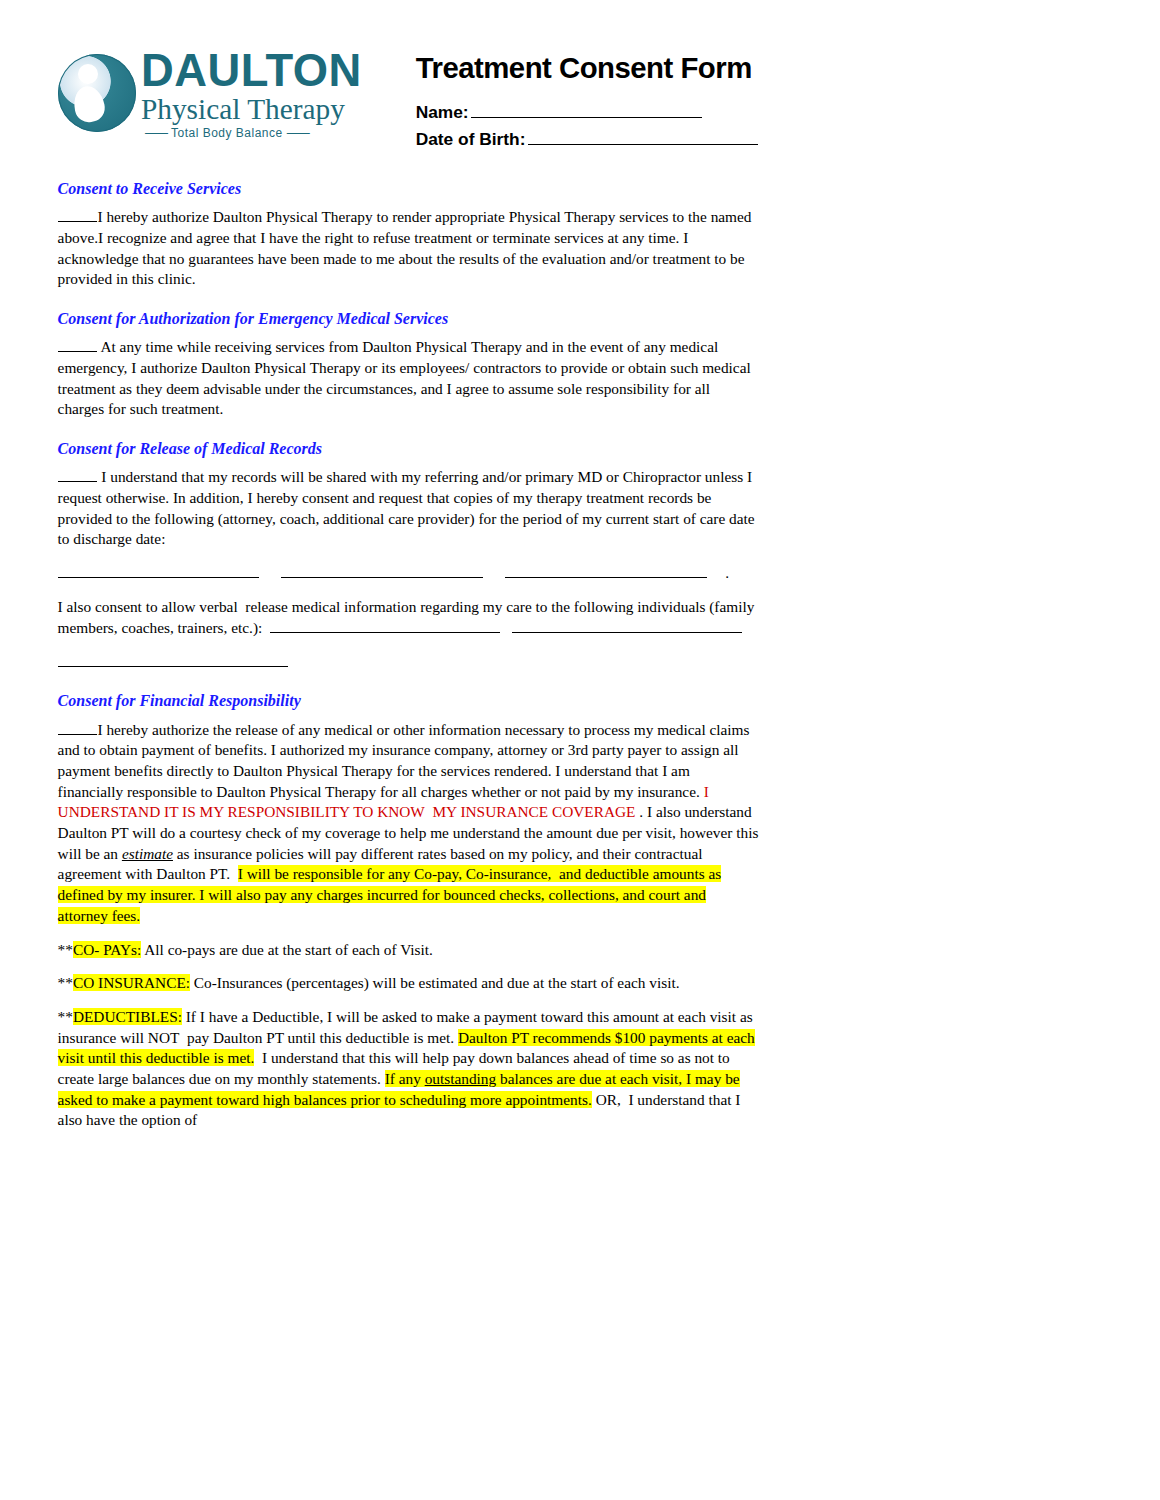DAULTON
Physical Therapy
Total Body Balance
Treatment Consent Form
Name:
Date of Birth:
Consent to Receive Services
I hereby authorize Daulton Physical Therapy to render appropriate Physical Therapy services to the named above.I recognize and agree that I have the right to refuse treatment or terminate services at any time. I acknowledge that no guarantees have been made to me about the results of the evaluation and/or treatment to be provided in this clinic.
Consent for Authorization for Emergency Medical Services
At any time while receiving services from Daulton Physical Therapy and in the event of any medical emergency, I authorize Daulton Physical Therapy or its employees/ contractors to provide or obtain such medical treatment as they deem advisable under the circumstances, and I agree to assume sole responsibility for all charges for such treatment.
Consent for Release of Medical Records
I understand that my records will be shared with my referring and/or primary MD or Chiropractor unless I request otherwise. In addition, I hereby consent and request that copies of my therapy treatment records be provided to the following (attorney, coach, additional care provider) for the period of my current start of care date to discharge date:
.
I also consent to allow verbal release medical information regarding my care to the following individuals (family members, coaches, trainers, etc.):
Consent for Financial Responsibility
I hereby authorize the release of any medical or other information necessary to process my medical claims and to obtain payment of benefits. I authorized my insurance company, attorney or 3rd party payer to assign all payment benefits directly to Daulton Physical Therapy for the services rendered. I understand that I am financially responsible to Daulton Physical Therapy for all charges whether or not paid by my insurance. I UNDERSTAND IT IS MY RESPONSIBILITY TO KNOW MY INSURANCE COVERAGE . I also understand Daulton PT will do a courtesy check of my coverage to help me understand the amount due per visit, however this will be an estimate as insurance policies will pay different rates based on my policy, and their contractual agreement with Daulton PT. I will be responsible for any Co-pay, Co-insurance, and deductible amounts as defined by my insurer. I will also pay any charges incurred for bounced checks, collections, and court and attorney fees.
**CO- PAYs: All co-pays are due at the start of each of Visit.
**CO INSURANCE: Co-Insurances (percentages) will be estimated and due at the start of each visit.
**DEDUCTIBLES: If I have a Deductible, I will be asked to make a payment toward this amount at each visit as insurance will NOT pay Daulton PT until this deductible is met. Daulton PT recommends $100 payments at each visit until this deductible is met. I understand that this will help pay down balances ahead of time so as not to create large balances due on my monthly statements. If any outstanding balances are due at each visit, I may be asked to make a payment toward high balances prior to scheduling more appointments. OR, I understand that I also have the option of